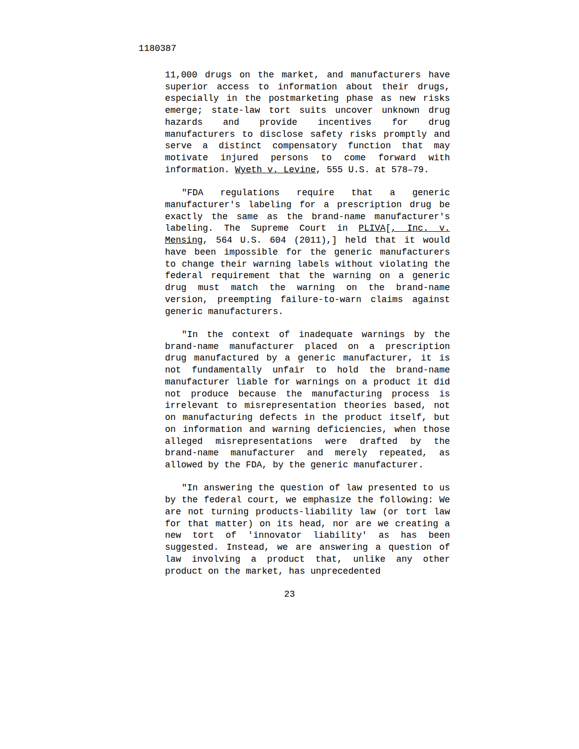1180387
11,000 drugs on the market, and manufacturers have superior access to information about their drugs, especially in the postmarketing phase as new risks emerge; state-law tort suits uncover unknown drug hazards and provide incentives for drug manufacturers to disclose safety risks promptly and serve a distinct compensatory function that may motivate injured persons to come forward with information. Wyeth v. Levine, 555 U.S. at 578–79.
"FDA regulations require that a generic manufacturer's labeling for a prescription drug be exactly the same as the brand-name manufacturer's labeling. The Supreme Court in PLIVA[, Inc. v. Mensing, 564 U.S. 604 (2011),] held that it would have been impossible for the generic manufacturers to change their warning labels without violating the federal requirement that the warning on a generic drug must match the warning on the brand-name version, preempting failure-to-warn claims against generic manufacturers.
"In the context of inadequate warnings by the brand-name manufacturer placed on a prescription drug manufactured by a generic manufacturer, it is not fundamentally unfair to hold the brand-name manufacturer liable for warnings on a product it did not produce because the manufacturing process is irrelevant to misrepresentation theories based, not on manufacturing defects in the product itself, but on information and warning deficiencies, when those alleged misrepresentations were drafted by the brand-name manufacturer and merely repeated, as allowed by the FDA, by the generic manufacturer.
"In answering the question of law presented to us by the federal court, we emphasize the following: We are not turning products-liability law (or tort law for that matter) on its head, nor are we creating a new tort of 'innovator liability' as has been suggested. Instead, we are answering a question of law involving a product that, unlike any other product on the market, has unprecedented
23